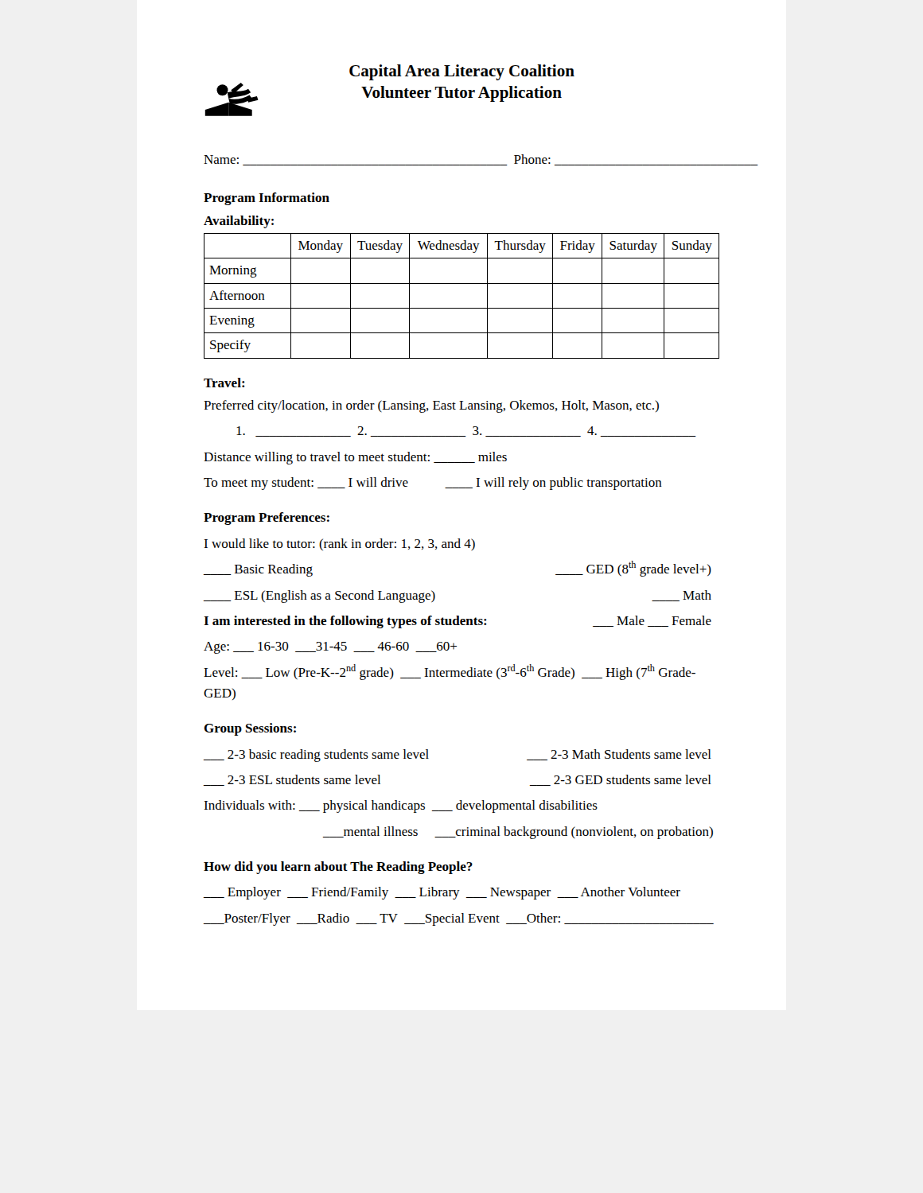Capital Area Literacy Coalition
Volunteer Tutor Application
Name: _______________________________________ Phone: ______________________________
Program Information
Availability:
| | Monday | Tuesday | Wednesday | Thursday | Friday | Saturday | Sunday |
| --- | --- | --- | --- | --- | --- | --- | --- |
| Morning | | | | | | | |
| Afternoon | | | | | | | |
| Evening | | | | | | | |
| Specify | | | | | | | |
Travel:
Preferred city/location, in order (Lansing, East Lansing, Okemos, Holt, Mason, etc.)
1. ______________ 2. ______________ 3. ______________ 4. ______________
Distance willing to travel to meet student: ______ miles
To meet my student: ____ I will drive ____ I will rely on public transportation
Program Preferences:
I would like to tutor: (rank in order: 1, 2, 3, and 4)
____ Basic Reading ____ GED (8th grade level+)
____ ESL (English as a Second Language) ____ Math
I am interested in the following types of students: ___ Male ___ Female
Age: ___ 16-30 ___31-45 ___ 46-60 ___60+
Level: ___ Low (Pre-K--2nd grade) ___ Intermediate (3rd-6th Grade) ___ High (7th Grade-GED)
Group Sessions:
___ 2-3 basic reading students same level ___ 2-3 Math Students same level
___ 2-3 ESL students same level ___ 2-3 GED students same level
Individuals with: ___ physical handicaps ___ developmental disabilities
___mental illness ___criminal background (nonviolent, on probation)
How did you learn about The Reading People?
___ Employer ___ Friend/Family ___ Library ___ Newspaper ___ Another Volunteer
___Poster/Flyer ___Radio ___ TV ___Special Event ___Other: ______________________